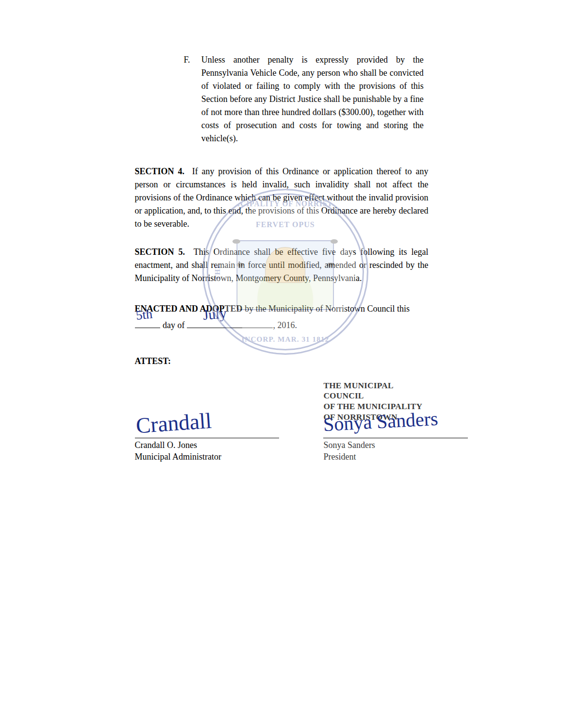F.
Unless another penalty is expressly provided by the Pennsylvania Vehicle Code, any person who shall be convicted of violated or failing to comply with the provisions of this Section before any District Justice shall be punishable by a fine of not more than three hundred dollars ($300.00), together with costs of prosecution and costs for towing and storing the vehicle(s).
SECTION 4. If any provision of this Ordinance or application thereof to any person or circumstances is held invalid, such invalidity shall not affect the provisions of the Ordinance which can be given effect without the invalid provision or application, and, to this end, the provisions of this Ordinance are hereby declared to be severable.
SECTION 5. This Ordinance shall be effective five days following its legal enactment, and shall remain in force until modified, amended or rescinded by the Municipality of Norristown, Montgomery County, Pennsylvania.
ENACTED AND ADOPTED by the Municipality of Norristown Council this 5th day of July, 2016.
ATTEST:
MUNICIPALITY OF NORRISTOWN
INCORP. MAR. 31 1812
THE
PENNSYLVANIA
FERVET OPUS
THE MUNICIPAL COUNCIL OF THE MUNICIPALITY OF NORRISTOWN
Crandall
Sonya Sanders
Crandall O. Jones
Municipal Administrator
Sonya Sanders
President